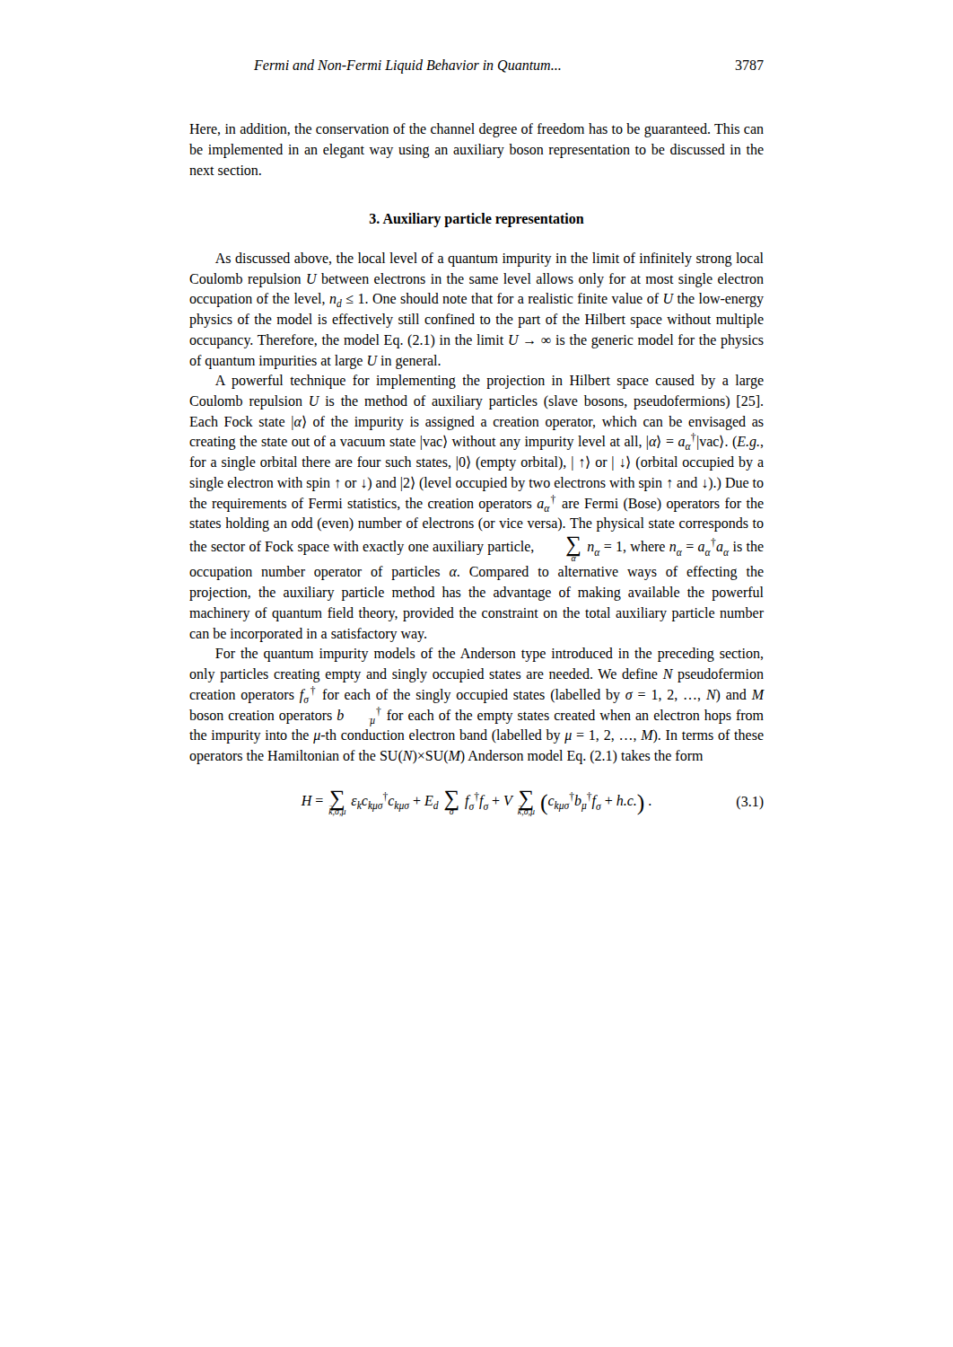Fermi and Non-Fermi Liquid Behavior in Quantum... 3787
Here, in addition, the conservation of the channel degree of freedom has to be guaranteed. This can be implemented in an elegant way using an auxiliary boson representation to be discussed in the next section.
3. Auxiliary particle representation
As discussed above, the local level of a quantum impurity in the limit of infinitely strong local Coulomb repulsion U between electrons in the same level allows only for at most single electron occupation of the level, nd ≤ 1. One should note that for a realistic finite value of U the low-energy physics of the model is effectively still confined to the part of the Hilbert space without multiple occupancy. Therefore, the model Eq. (2.1) in the limit U → ∞ is the generic model for the physics of quantum impurities at large U in general.
A powerful technique for implementing the projection in Hilbert space caused by a large Coulomb repulsion U is the method of auxiliary particles (slave bosons, pseudofermions) [25]. Each Fock state |α⟩ of the impurity is assigned a creation operator, which can be envisaged as creating the state out of a vacuum state |vac⟩ without any impurity level at all, |α⟩ = aα†|vac⟩. (E.g., for a single orbital there are four such states, |0⟩ (empty orbital), | ↑⟩ or | ↓⟩ (orbital occupied by a single electron with spin ↑ or ↓) and |2⟩ (level occupied by two electrons with spin ↑ and ↓).) Due to the requirements of Fermi statistics, the creation operators aα† are Fermi (Bose) operators for the states holding an odd (even) number of electrons (or vice versa). The physical state corresponds to the sector of Fock space with exactly one auxiliary particle, ∑α nα = 1, where nα = aα†aα is the occupation number operator of particles α. Compared to alternative ways of effecting the projection, the auxiliary particle method has the advantage of making available the powerful machinery of quantum field theory, provided the constraint on the total auxiliary particle number can be incorporated in a satisfactory way.
For the quantum impurity models of the Anderson type introduced in the preceding section, only particles creating empty and singly occupied states are needed. We define N pseudofermion creation operators fσ† for each of the singly occupied states (labelled by σ = 1, 2, …, N) and M boson creation operators bμ† for each of the empty states created when an electron hops from the impurity into the μ-th conduction electron band (labelled by μ = 1, 2, …, M). In terms of these operators the Hamiltonian of the SU(N)×SU(M) Anderson model Eq. (2.1) takes the form
H = ∑k,σ,μ εkckμσ†ckμσ + Ed ∑σ fσ†fσ + V ∑k,σ,μ (ckμσ†bμ†fσ + h.c.) .
(3.1)